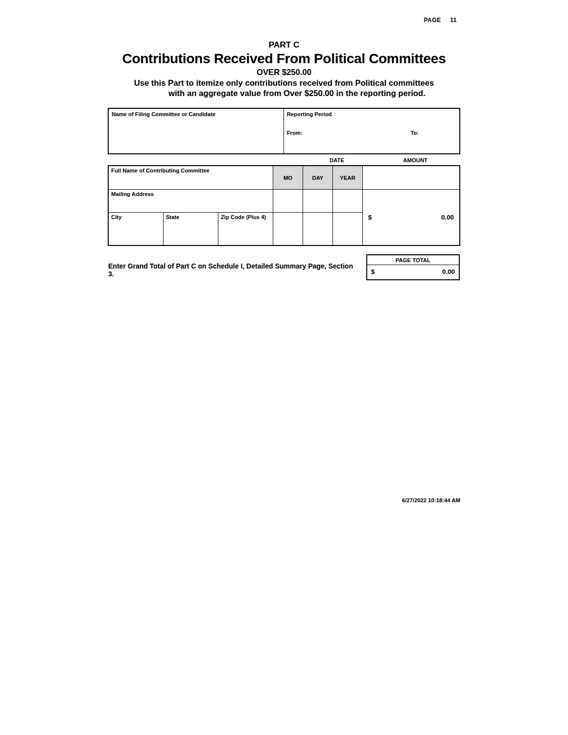PAGE 11
PART C
Contributions Received From Political Committees
OVER $250.00
Use this Part to itemize only contributions received from Political committees with an aggregate value from Over $250.00 in the reporting period.
| Name of Filing Committee or Candidate | Reporting Period From: To: |
| | DATE | AMOUNT |
| Full Name of Contributing Committee | MO | DAY | YEAR | |
| Mailing Address | | | | $ 0.00 |
| City | State | Zip Code (Plus 4) | | | |
| Enter Grand Total of Part C on Schedule I, Detailed Summary Page, Section 3. | PAGE TOTAL $ 0.00 |
6/27/2022 10:18:44 AM